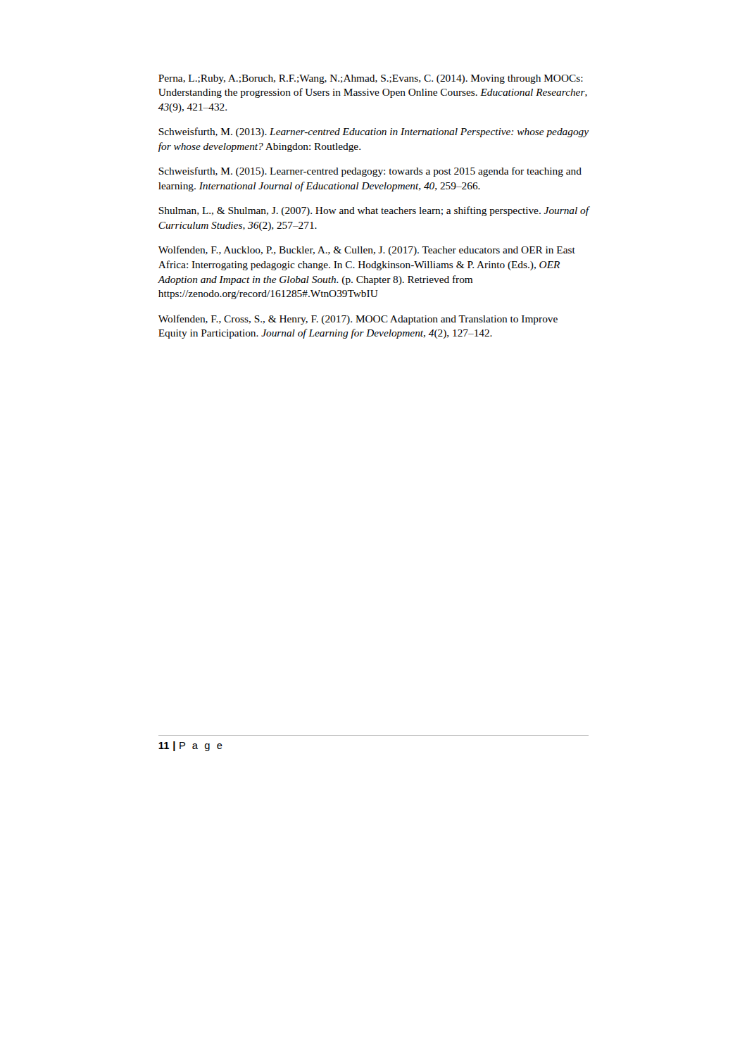Perna, L.;Ruby, A.;Boruch, R.F.;Wang, N.;Ahmad, S.;Evans, C. (2014). Moving through MOOCs: Understanding the progression of Users in Massive Open Online Courses. Educational Researcher, 43(9), 421–432.
Schweisfurth, M. (2013). Learner-centred Education in International Perspective: whose pedagogy for whose development? Abingdon: Routledge.
Schweisfurth, M. (2015). Learner-centred pedagogy: towards a post 2015 agenda for teaching and learning. International Journal of Educational Development, 40, 259–266.
Shulman, L., & Shulman, J. (2007). How and what teachers learn; a shifting perspective. Journal of Curriculum Studies, 36(2), 257–271.
Wolfenden, F., Auckloo, P., Buckler, A., & Cullen, J. (2017). Teacher educators and OER in East Africa: Interrogating pedagogic change. In C. Hodgkinson-Williams & P. Arinto (Eds.), OER Adoption and Impact in the Global South. (p. Chapter 8). Retrieved from https://zenodo.org/record/161285#.WtnO39TwbIU
Wolfenden, F., Cross, S., & Henry, F. (2017). MOOC Adaptation and Translation to Improve Equity in Participation. Journal of Learning for Development, 4(2), 127–142.
11 | P a g e